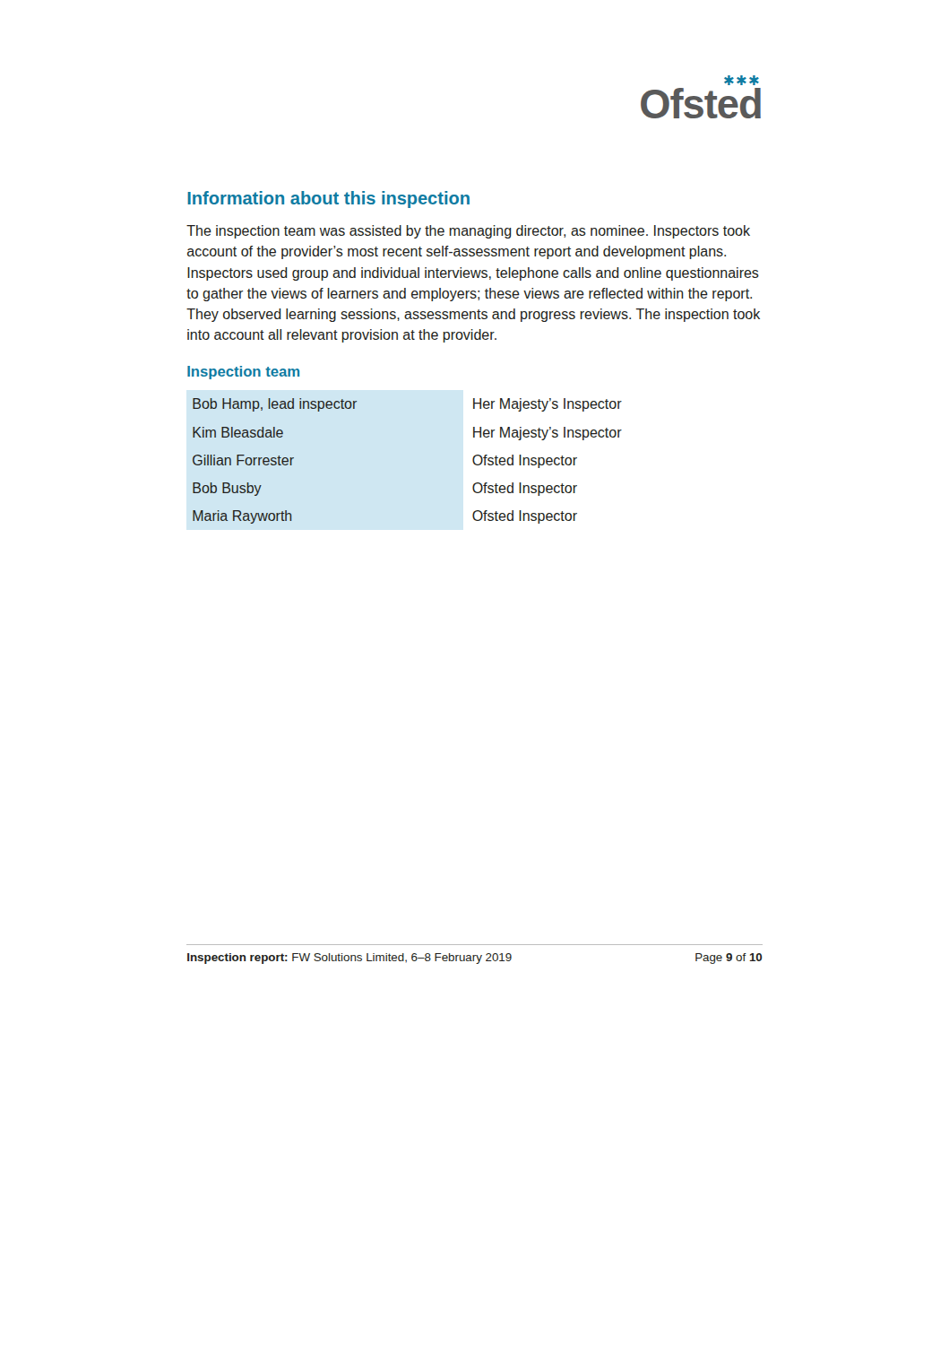✱✱✱ Ofsted
Information about this inspection
The inspection team was assisted by the managing director, as nominee. Inspectors took account of the provider’s most recent self-assessment report and development plans. Inspectors used group and individual interviews, telephone calls and online questionnaires to gather the views of learners and employers; these views are reflected within the report. They observed learning sessions, assessments and progress reviews. The inspection took into account all relevant provision at the provider.
Inspection team
| Bob Hamp, lead inspector | Her Majesty’s Inspector |
| Kim Bleasdale | Her Majesty’s Inspector |
| Gillian Forrester | Ofsted Inspector |
| Bob Busby | Ofsted Inspector |
| Maria Rayworth | Ofsted Inspector |
Inspection report: FW Solutions Limited, 6–8 February 2019 Page 9 of 10